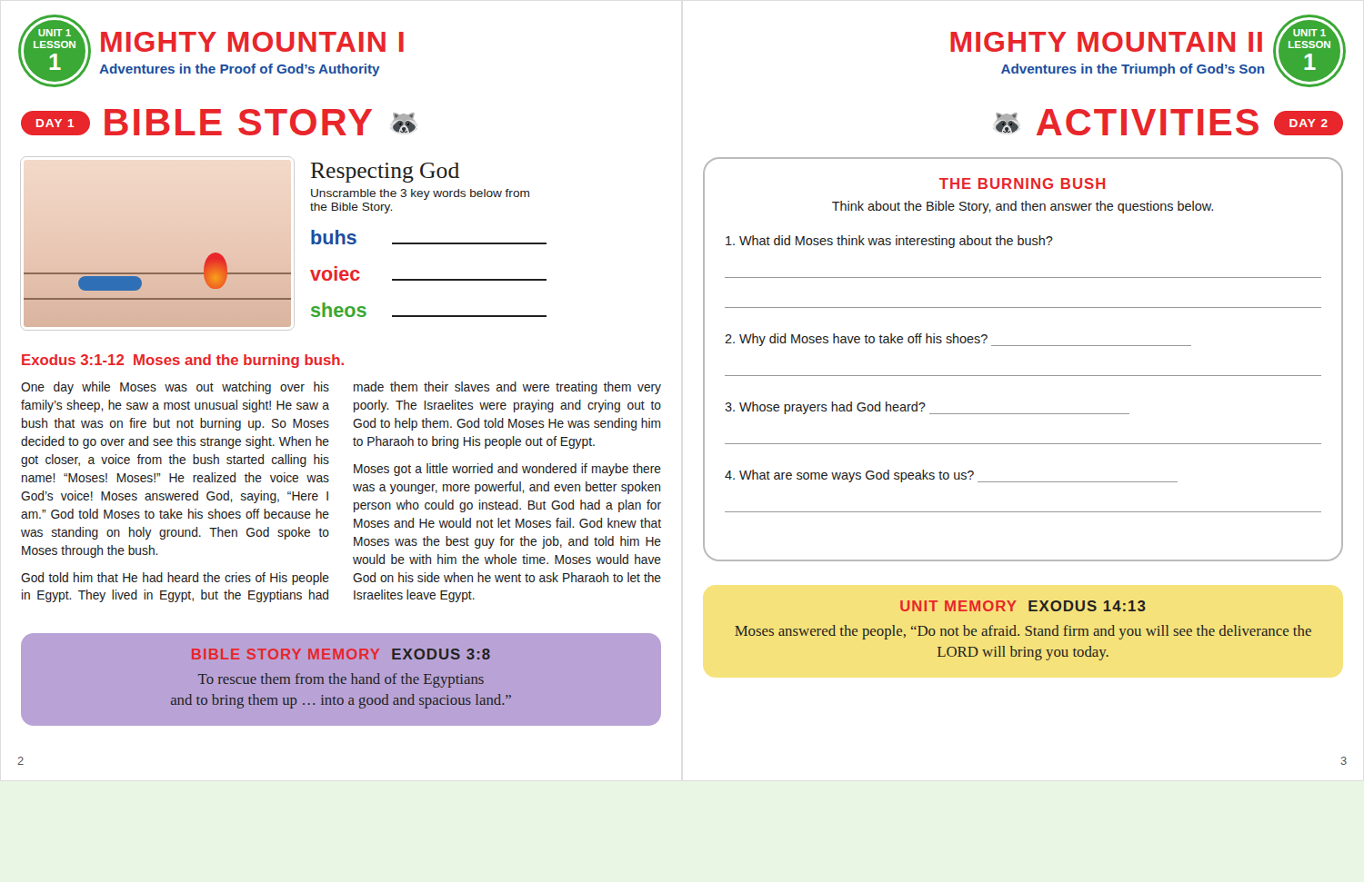UNIT 1 LESSON 1
Mighty Mountain I
Adventures in the Proof of God’s Authority
DAY 1
Bible Story
🦝
Respecting God
Unscramble the 3 key words below from the Bible Story.
buhs
voiec
sheos
Exodus 3:1-12 Moses and the burning bush.
One day while Moses was out watching over his family’s sheep, he saw a most unusual sight! He saw a bush that was on fire but not burning up. So Moses decided to go over and see this strange sight. When he got closer, a voice from the bush started calling his name! “Moses! Moses!” He realized the voice was God’s voice! Moses answered God, saying, “Here I am.” God told Moses to take his shoes off because he was standing on holy ground. Then God spoke to Moses through the bush.
God told him that He had heard the cries of His people in Egypt. They lived in Egypt, but the Egyptians had made them their slaves and were treating them very poorly. The Israelites were praying and crying out to God to help them. God told Moses He was sending him to Pharaoh to bring His people out of Egypt.
Moses got a little worried and wondered if maybe there was a younger, more powerful, and even better spoken person who could go instead. But God had a plan for Moses and He would not let Moses fail. God knew that Moses was the best guy for the job, and told him He would be with him the whole time. Moses would have God on his side when he went to ask Pharaoh to let the Israelites leave Egypt.
Bible Story Memory Exodus 3:8
To rescue them from the hand of the Egyptians
and to bring them up … into a good and spacious land.”
2
Mighty Mountain II
Adventures in the Triumph of God’s Son
UNIT 1 LESSON 1
🦝
Activities
DAY 2
The Burning Bush
Think about the Bible Story, and then answer the questions below.
What did Moses think was interesting about the bush?
Why did Moses have to take off his shoes?
Whose prayers had God heard?
What are some ways God speaks to us?
Unit Memory Exodus 14:13
Moses answered the people, “Do not be afraid. Stand firm and you will see the deliverance the LORD will bring you today.
3